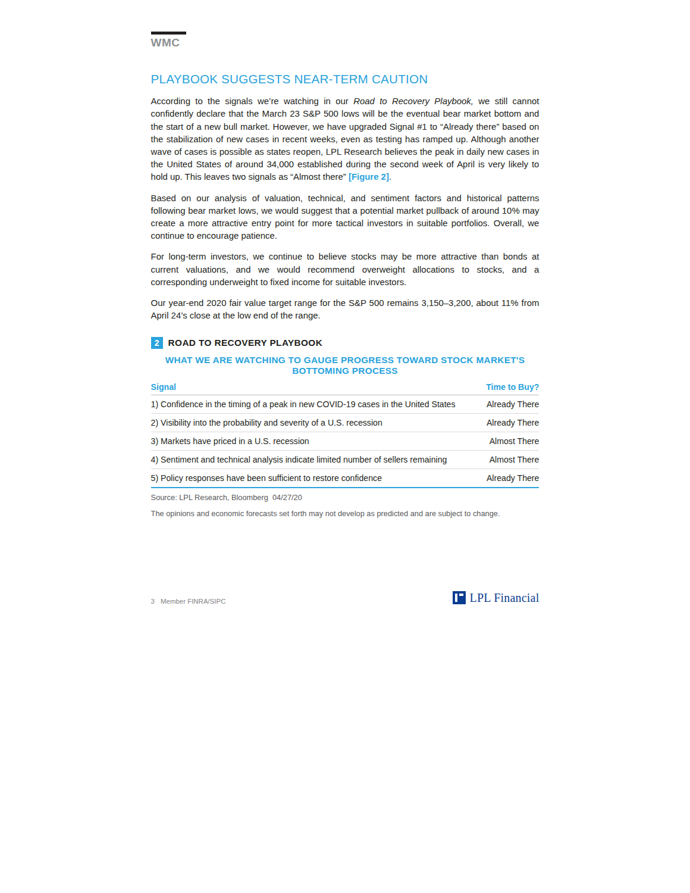WMC
PLAYBOOK SUGGESTS NEAR-TERM CAUTION
According to the signals we’re watching in our Road to Recovery Playbook, we still cannot confidently declare that the March 23 S&P 500 lows will be the eventual bear market bottom and the start of a new bull market. However, we have upgraded Signal #1 to “Already there” based on the stabilization of new cases in recent weeks, even as testing has ramped up. Although another wave of cases is possible as states reopen, LPL Research believes the peak in daily new cases in the United States of around 34,000 established during the second week of April is very likely to hold up. This leaves two signals as “Almost there” [Figure 2].
Based on our analysis of valuation, technical, and sentiment factors and historical patterns following bear market lows, we would suggest that a potential market pullback of around 10% may create a more attractive entry point for more tactical investors in suitable portfolios. Overall, we continue to encourage patience.
For long-term investors, we continue to believe stocks may be more attractive than bonds at current valuations, and we would recommend overweight allocations to stocks, and a corresponding underweight to fixed income for suitable investors.
Our year-end 2020 fair value target range for the S&P 500 remains 3,150–3,200, about 11% from April 24’s close at the low end of the range.
2
ROAD TO RECOVERY PLAYBOOK
WHAT WE ARE WATCHING TO GAUGE PROGRESS TOWARD STOCK MARKET'S BOTTOMING PROCESS
| Signal | Time to Buy? |
| --- | --- |
| 1) Confidence in the timing of a peak in new COVID-19 cases in the United States | Already There |
| 2) Visibility into the probability and severity of a U.S. recession | Already There |
| 3) Markets have priced in a U.S. recession | Almost There |
| 4) Sentiment and technical analysis indicate limited number of sellers remaining | Almost There |
| 5) Policy responses have been sufficient to restore confidence | Already There |
Source: LPL Research, Bloomberg 04/27/20
The opinions and economic forecasts set forth may not develop as predicted and are subject to change.
3 Member FINRA/SIPC
LPL Financial